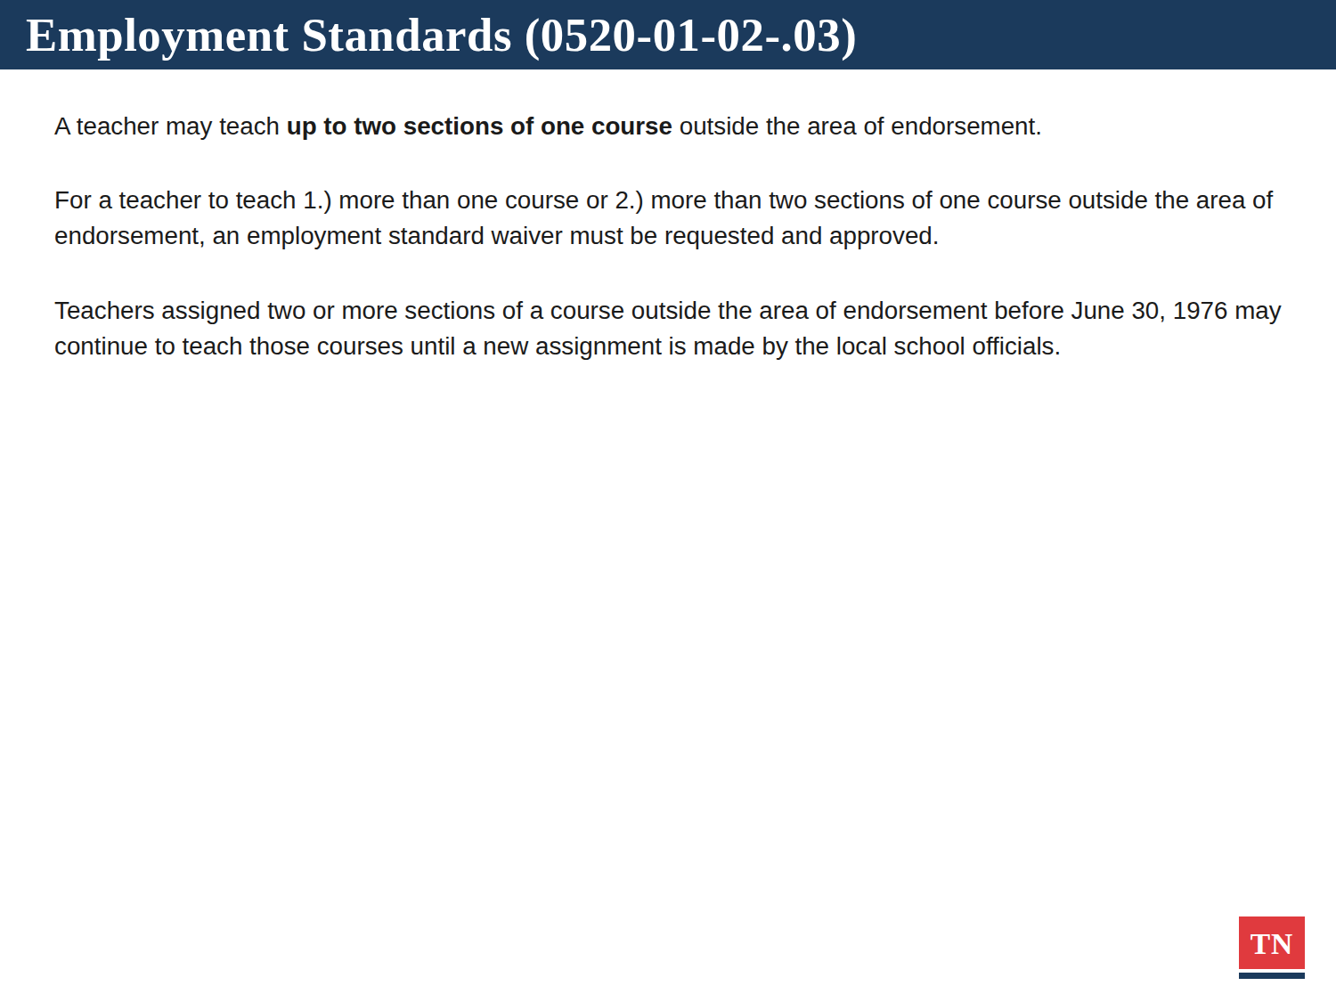Employment Standards (0520-01-02-.03)
A teacher may teach up to two sections of one course outside the area of endorsement.
For a teacher to teach 1.) more than one course or 2.) more than two sections of one course outside the area of endorsement, an employment standard waiver must be requested and approved.
Teachers assigned two or more sections of a course outside the area of endorsement before June 30, 1976 may continue to teach those courses until a new assignment is made by the local school officials.
TN